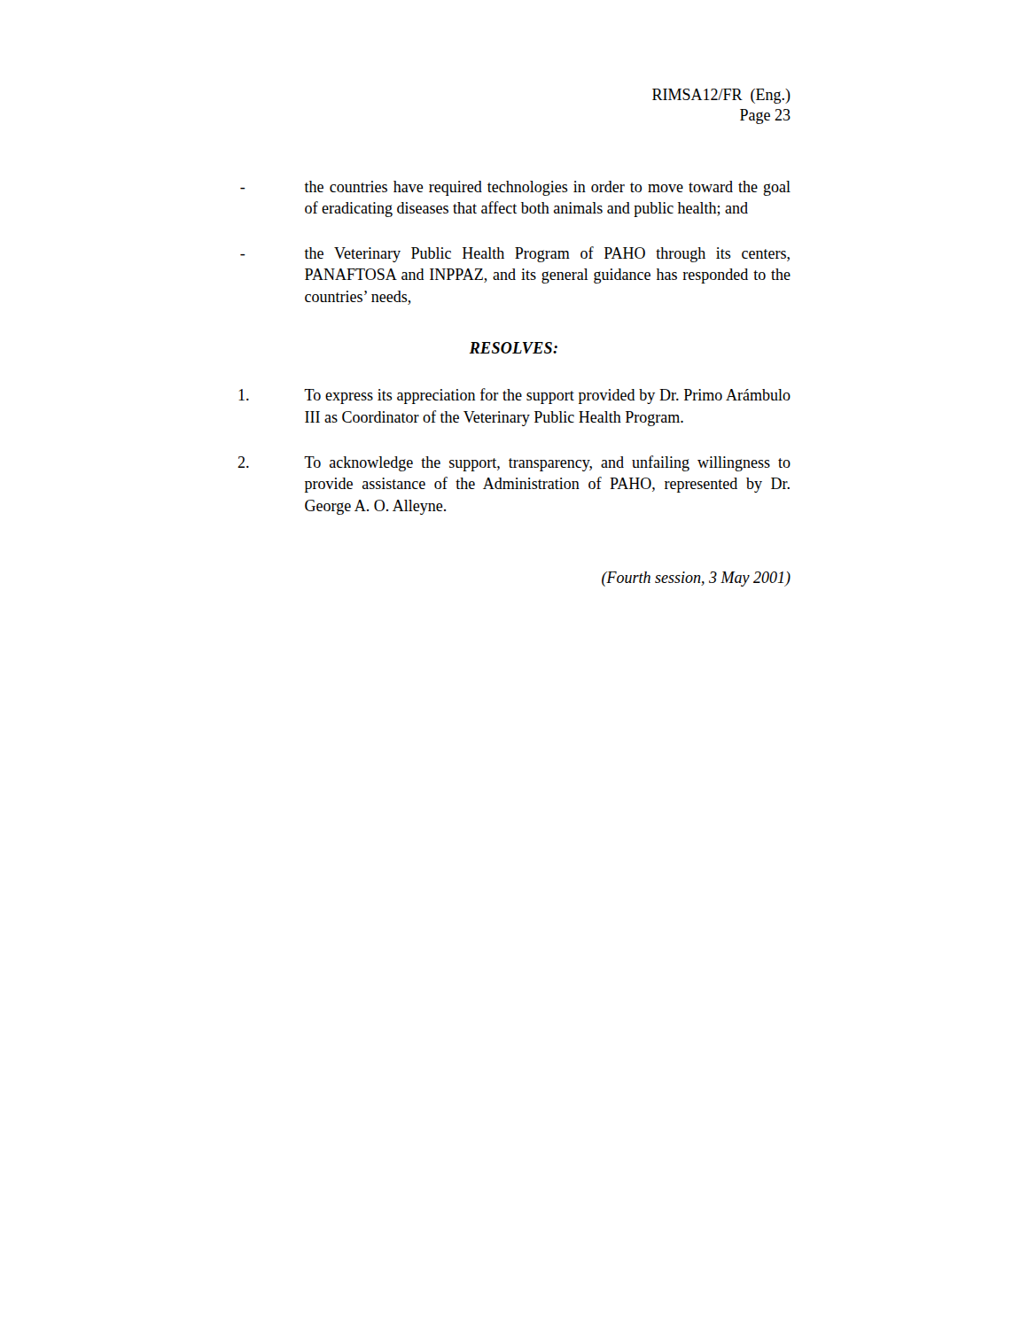RIMSA12/FR (Eng.)
Page 23
-
the countries have required technologies in order to move toward the goal of eradicating diseases that affect both animals and public health; and
-
the Veterinary Public Health Program of PAHO through its centers, PANAFTOSA and INPPAZ, and its general guidance has responded to the countries’ needs,
RESOLVES:
1.
To express its appreciation for the support provided by Dr. Primo Arámbulo III as Coordinator of the Veterinary Public Health Program.
2.
To acknowledge the support, transparency, and unfailing willingness to provide assistance of the Administration of PAHO, represented by Dr. George A. O. Alleyne.
(Fourth session, 3 May 2001)